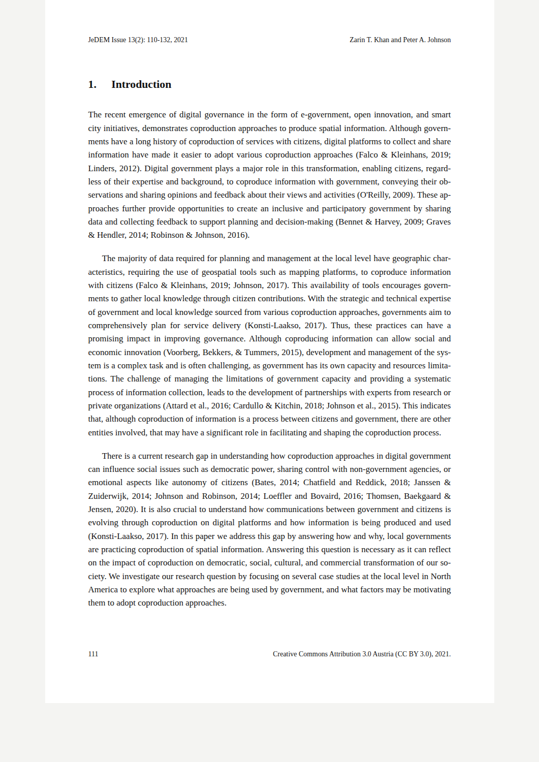JeDEM Issue 13(2): 110-132, 2021 Zarin T. Khan and Peter A. Johnson
1. Introduction
The recent emergence of digital governance in the form of e-government, open innovation, and smart city initiatives, demonstrates coproduction approaches to produce spatial information. Although governments have a long history of coproduction of services with citizens, digital platforms to collect and share information have made it easier to adopt various coproduction approaches (Falco & Kleinhans, 2019; Linders, 2012). Digital government plays a major role in this transformation, enabling citizens, regardless of their expertise and background, to coproduce information with government, conveying their observations and sharing opinions and feedback about their views and activities (O'Reilly, 2009). These approaches further provide opportunities to create an inclusive and participatory government by sharing data and collecting feedback to support planning and decision-making (Bennet & Harvey, 2009; Graves & Hendler, 2014; Robinson & Johnson, 2016).
The majority of data required for planning and management at the local level have geographic characteristics, requiring the use of geospatial tools such as mapping platforms, to coproduce information with citizens (Falco & Kleinhans, 2019; Johnson, 2017). This availability of tools encourages governments to gather local knowledge through citizen contributions. With the strategic and technical expertise of government and local knowledge sourced from various coproduction approaches, governments aim to comprehensively plan for service delivery (Konsti-Laakso, 2017). Thus, these practices can have a promising impact in improving governance. Although coproducing information can allow social and economic innovation (Voorberg, Bekkers, & Tummers, 2015), development and management of the system is a complex task and is often challenging, as government has its own capacity and resources limitations. The challenge of managing the limitations of government capacity and providing a systematic process of information collection, leads to the development of partnerships with experts from research or private organizations (Attard et al., 2016; Cardullo & Kitchin, 2018; Johnson et al., 2015). This indicates that, although coproduction of information is a process between citizens and government, there are other entities involved, that may have a significant role in facilitating and shaping the coproduction process.
There is a current research gap in understanding how coproduction approaches in digital government can influence social issues such as democratic power, sharing control with non-government agencies, or emotional aspects like autonomy of citizens (Bates, 2014; Chatfield and Reddick, 2018; Janssen & Zuiderwijk, 2014; Johnson and Robinson, 2014; Loeffler and Bovaird, 2016; Thomsen, Baekgaard & Jensen, 2020). It is also crucial to understand how communications between government and citizens is evolving through coproduction on digital platforms and how information is being produced and used (Konsti-Laakso, 2017). In this paper we address this gap by answering how and why, local governments are practicing coproduction of spatial information. Answering this question is necessary as it can reflect on the impact of coproduction on democratic, social, cultural, and commercial transformation of our society. We investigate our research question by focusing on several case studies at the local level in North America to explore what approaches are being used by government, and what factors may be motivating them to adopt coproduction approaches.
111 Creative Commons Attribution 3.0 Austria (CC BY 3.0), 2021.